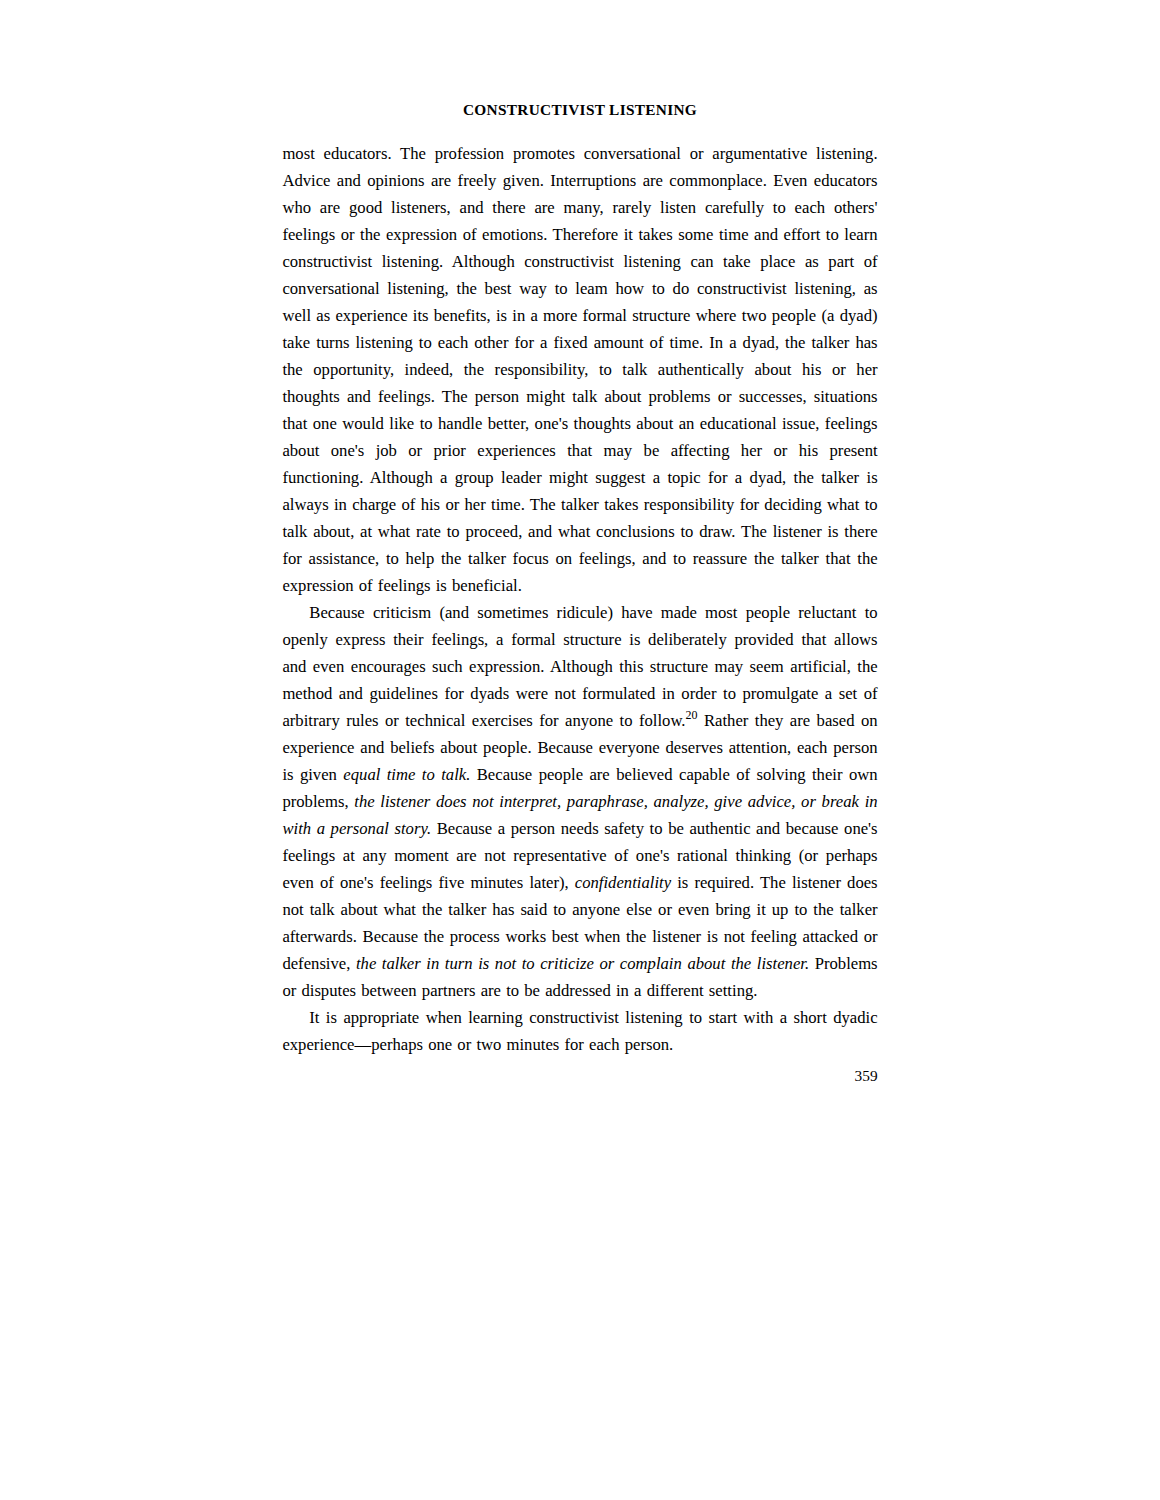Constructivist Listening
most educators. The profession promotes conversational or argumentative listening. Advice and opinions are freely given. Interruptions are commonplace. Even educators who are good listeners, and there are many, rarely listen carefully to each others' feelings or the expression of emotions. Therefore it takes some time and effort to learn constructivist listening. Although constructivist listening can take place as part of conversational listening, the best way to leam how to do constructivist listening, as well as experience its benefits, is in a more formal structure where two people (a dyad) take turns listening to each other for a fixed amount of time. In a dyad, the talker has the opportunity, indeed, the responsibility, to talk authentically about his or her thoughts and feelings. The person might talk about problems or successes, situations that one would like to handle better, one's thoughts about an educational issue, feelings about one's job or prior experiences that may be affecting her or his present functioning. Although a group leader might suggest a topic for a dyad, the talker is always in charge of his or her time. The talker takes responsibility for deciding what to talk about, at what rate to proceed, and what conclusions to draw. The listener is there for assistance, to help the talker focus on feelings, and to reassure the talker that the expression of feelings is beneficial.
Because criticism (and sometimes ridicule) have made most people reluctant to openly express their feelings, a formal structure is deliberately provided that allows and even encourages such expression. Although this structure may seem artificial, the method and guidelines for dyads were not formulated in order to promulgate a set of arbitrary rules or technical exercises for anyone to follow.20 Rather they are based on experience and beliefs about people. Because everyone deserves attention, each person is given equal time to talk. Because people are believed capable of solving their own problems, the listener does not interpret, paraphrase, analyze, give advice, or break in with a personal story. Because a person needs safety to be authentic and because one's feelings at any moment are not representative of one's rational thinking (or perhaps even of one's feelings five minutes later), confidentiality is required. The listener does not talk about what the talker has said to anyone else or even bring it up to the talker afterwards. Because the process works best when the listener is not feeling attacked or defensive, the talker in turn is not to criticize or complain about the listener. Problems or disputes between partners are to be addressed in a different setting.
It is appropriate when learning constructivist listening to start with a short dyadic experience—perhaps one or two minutes for each person.
359